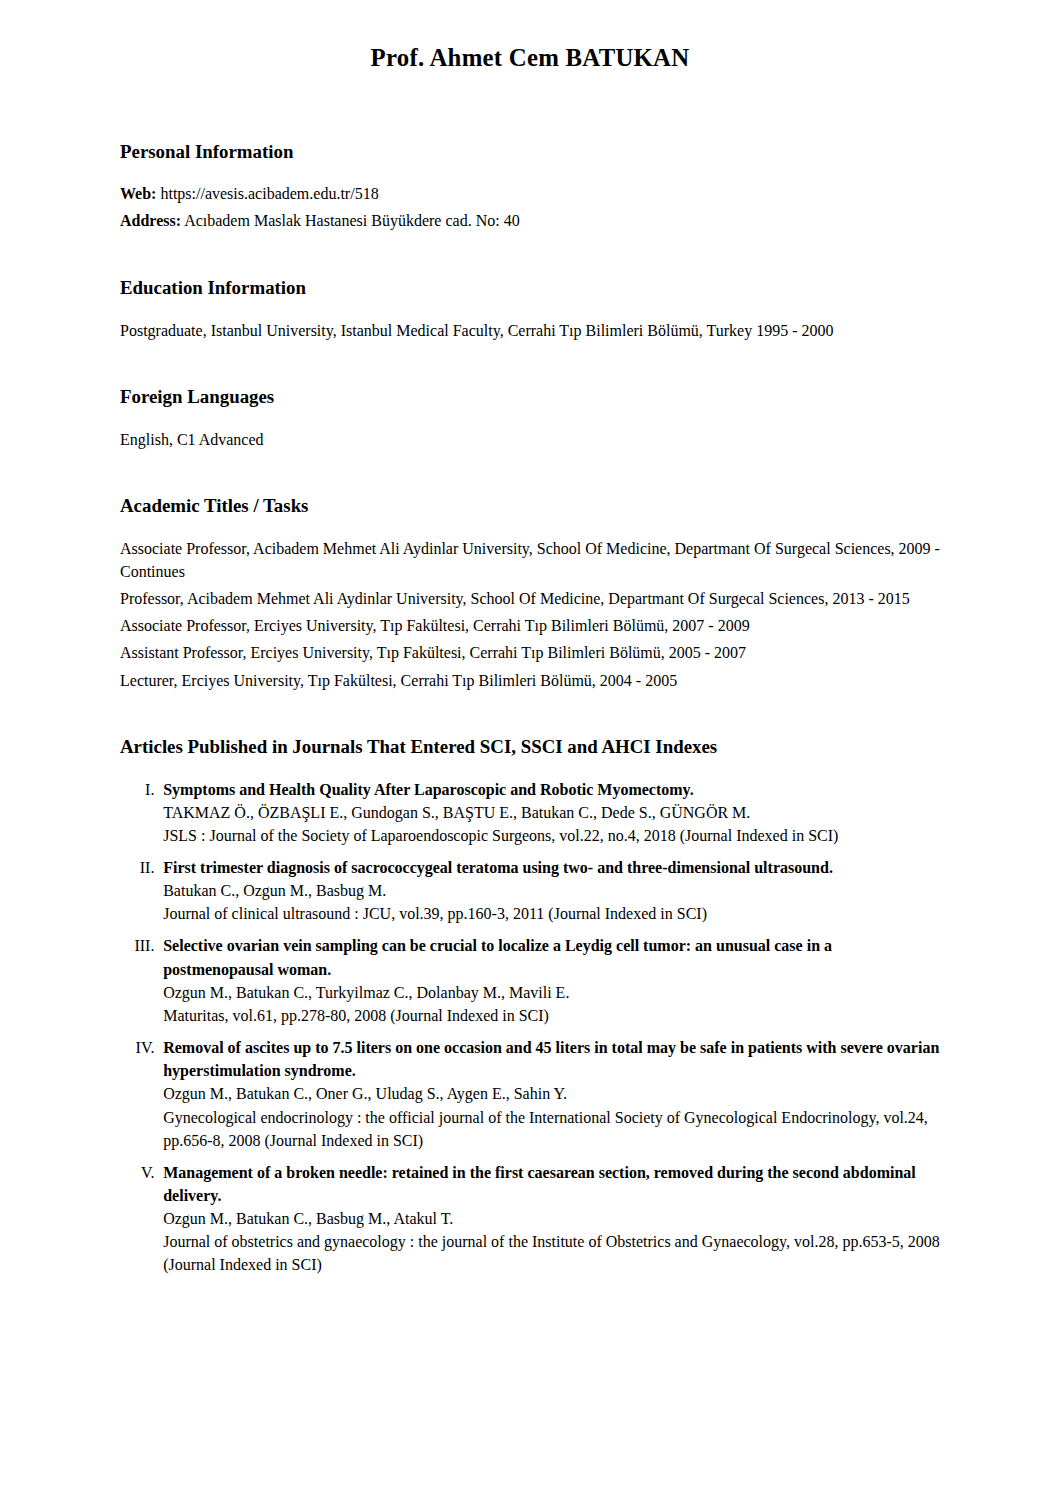Prof. Ahmet Cem BATUKAN
Personal Information
Web: https://avesis.acibadem.edu.tr/518
Address: Acıbadem Maslak Hastanesi Büyükdere cad. No: 40
Education Information
Postgraduate, Istanbul University, Istanbul Medical Faculty, Cerrahi Tıp Bilimleri Bölümü, Turkey 1995 - 2000
Foreign Languages
English, C1 Advanced
Academic Titles / Tasks
Associate Professor, Acibadem Mehmet Ali Aydinlar University, School Of Medicine, Departmant Of Surgecal Sciences, 2009 - Continues
Professor, Acibadem Mehmet Ali Aydinlar University, School Of Medicine, Departmant Of Surgecal Sciences, 2013 - 2015
Associate Professor, Erciyes University, Tıp Fakültesi, Cerrahi Tıp Bilimleri Bölümü, 2007 - 2009
Assistant Professor, Erciyes University, Tıp Fakültesi, Cerrahi Tıp Bilimleri Bölümü, 2005 - 2007
Lecturer, Erciyes University, Tıp Fakültesi, Cerrahi Tıp Bilimleri Bölümü, 2004 - 2005
Articles Published in Journals That Entered SCI, SSCI and AHCI Indexes
Symptoms and Health Quality After Laparoscopic and Robotic Myomectomy.
TAKMAZ Ö., ÖZBAŞLI E., Gundogan S., BAŞTU E., Batukan C., Dede S., GÜNGÖR M.
JSLS : Journal of the Society of Laparoendoscopic Surgeons, vol.22, no.4, 2018 (Journal Indexed in SCI)
First trimester diagnosis of sacrococcygeal teratoma using two- and three-dimensional ultrasound.
Batukan C., Ozgun M., Basbug M.
Journal of clinical ultrasound : JCU, vol.39, pp.160-3, 2011 (Journal Indexed in SCI)
Selective ovarian vein sampling can be crucial to localize a Leydig cell tumor: an unusual case in a postmenopausal woman.
Ozgun M., Batukan C., Turkyilmaz C., Dolanbay M., Mavili E.
Maturitas, vol.61, pp.278-80, 2008 (Journal Indexed in SCI)
Removal of ascites up to 7.5 liters on one occasion and 45 liters in total may be safe in patients with severe ovarian hyperstimulation syndrome.
Ozgun M., Batukan C., Oner G., Uludag S., Aygen E., Sahin Y.
Gynecological endocrinology : the official journal of the International Society of Gynecological Endocrinology, vol.24, pp.656-8, 2008 (Journal Indexed in SCI)
Management of a broken needle: retained in the first caesarean section, removed during the second abdominal delivery.
Ozgun M., Batukan C., Basbug M., Atakul T.
Journal of obstetrics and gynaecology : the journal of the Institute of Obstetrics and Gynaecology, vol.28, pp.653-5, 2008 (Journal Indexed in SCI)